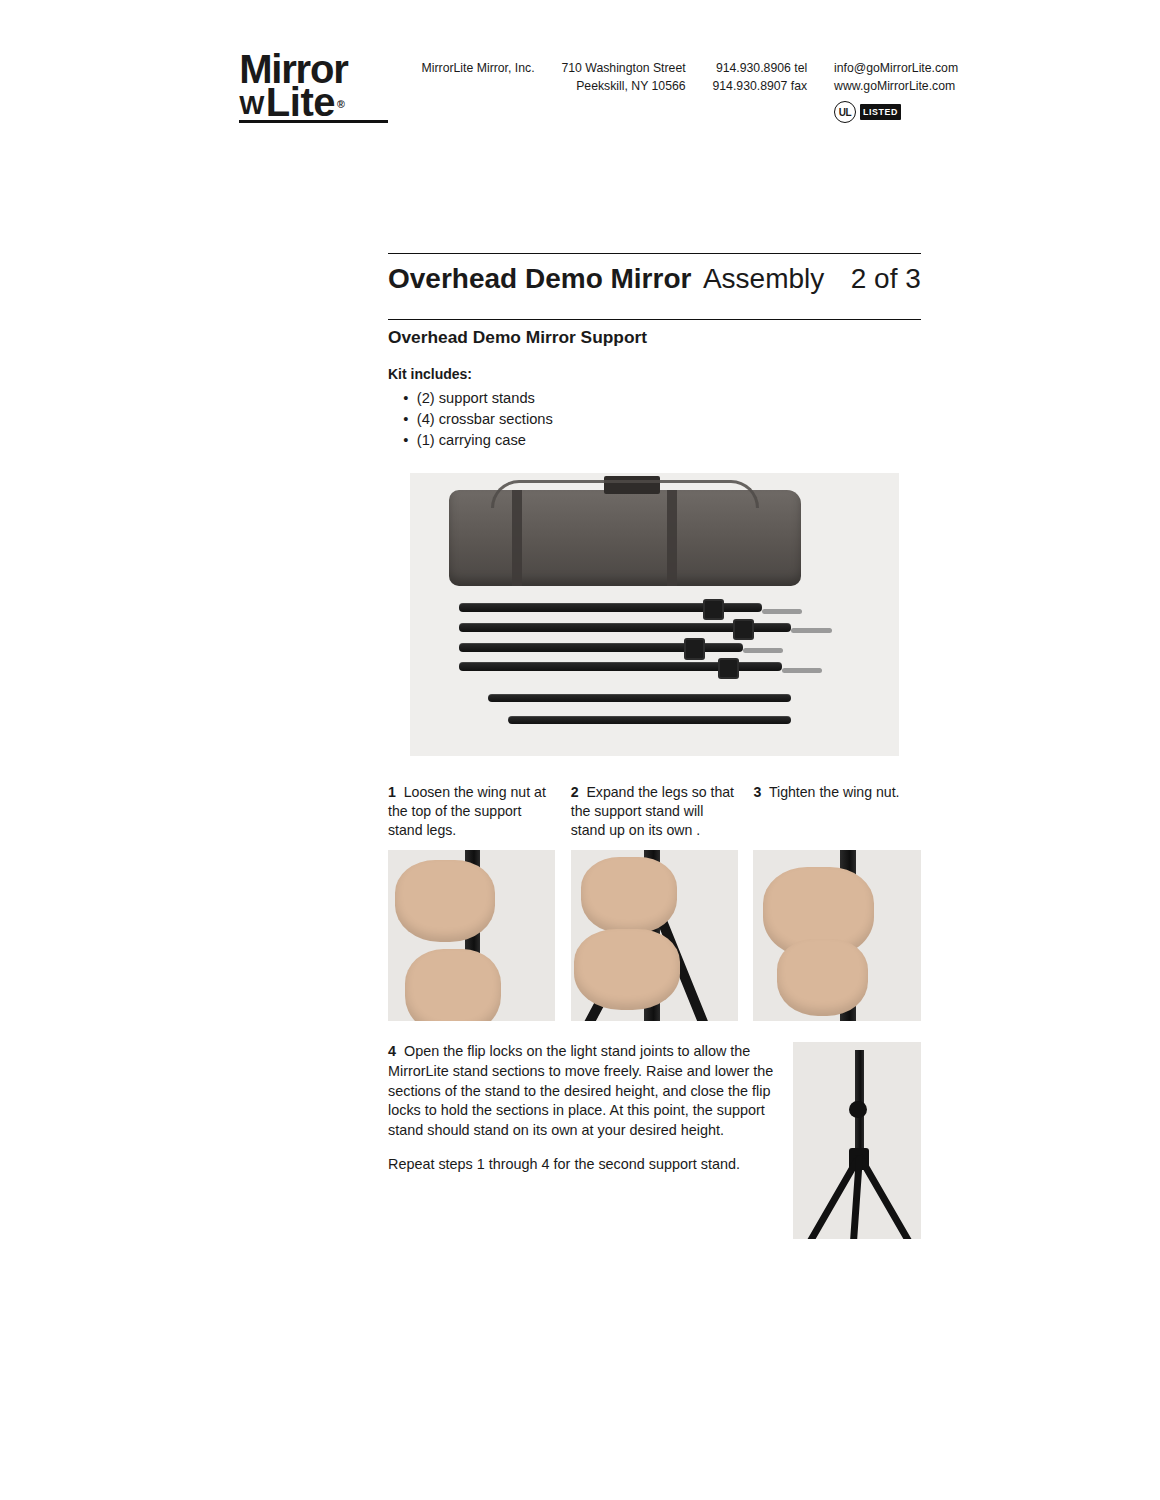Mirror
W Lite ®
MirrorLite Mirror, Inc.
710 Washington Street
Peekskill, NY 10566
914.930.8906 tel
914.930.8907 fax
info@goMirrorLite.com
www.goMirrorLite.com
UL LISTED
Overhead Demo Mirror Assembly 2 of 3
Overhead Demo Mirror Support
Kit includes:
(2) support stands
(4) crossbar sections
(1) carrying case
1 Loosen the wing nut at the top of the support stand legs.
2 Expand the legs so that the support stand will stand up on its own .
3 Tighten the wing nut.
4 Open the flip locks on the light stand joints to allow the MirrorLite stand sections to move freely. Raise and lower the sections of the stand to the desired height, and close the flip locks to hold the sections in place. At this point, the support stand should stand on its own at your desired height.
Repeat steps 1 through 4 for the second support stand.